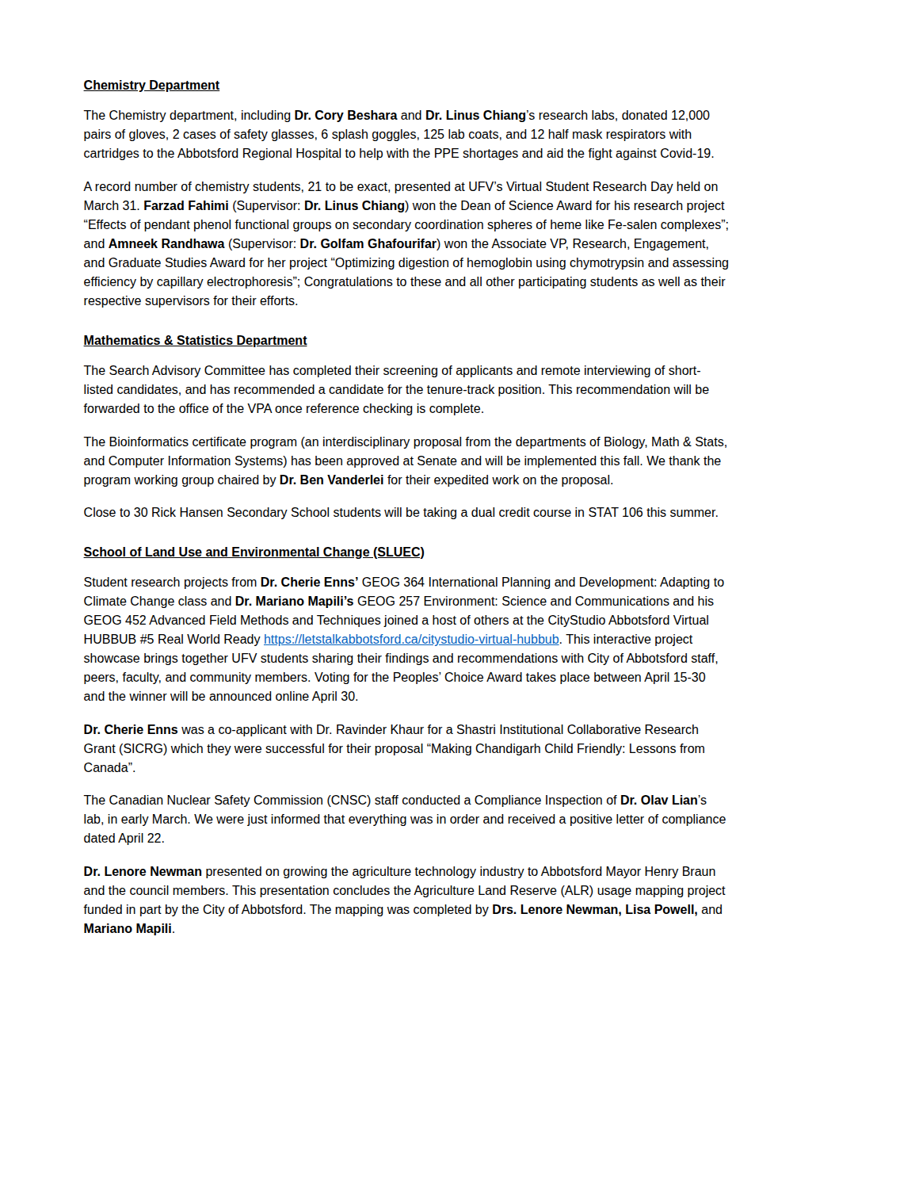Chemistry Department
The Chemistry department, including Dr. Cory Beshara and Dr. Linus Chiang’s research labs, donated 12,000 pairs of gloves, 2 cases of safety glasses, 6 splash goggles, 125 lab coats, and 12 half mask respirators with cartridges to the Abbotsford Regional Hospital to help with the PPE shortages and aid the fight against Covid-19.
A record number of chemistry students, 21 to be exact, presented at UFV’s Virtual Student Research Day held on March 31. Farzad Fahimi (Supervisor: Dr. Linus Chiang) won the Dean of Science Award for his research project “Effects of pendant phenol functional groups on secondary coordination spheres of heme like Fe-salen complexes”; and Amneek Randhawa (Supervisor: Dr. Golfam Ghafourifar) won the Associate VP, Research, Engagement, and Graduate Studies Award for her project “Optimizing digestion of hemoglobin using chymotrypsin and assessing efficiency by capillary electrophoresis”; Congratulations to these and all other participating students as well as their respective supervisors for their efforts.
Mathematics & Statistics Department
The Search Advisory Committee has completed their screening of applicants and remote interviewing of short-listed candidates, and has recommended a candidate for the tenure-track position. This recommendation will be forwarded to the office of the VPA once reference checking is complete.
The Bioinformatics certificate program (an interdisciplinary proposal from the departments of Biology, Math & Stats, and Computer Information Systems) has been approved at Senate and will be implemented this fall. We thank the program working group chaired by Dr. Ben Vanderlei for their expedited work on the proposal.
Close to 30 Rick Hansen Secondary School students will be taking a dual credit course in STAT 106 this summer.
School of Land Use and Environmental Change (SLUEC)
Student research projects from Dr. Cherie Enns’ GEOG 364 International Planning and Development: Adapting to Climate Change class and Dr. Mariano Mapili’s GEOG 257 Environment: Science and Communications and his GEOG 452 Advanced Field Methods and Techniques joined a host of others at the CityStudio Abbotsford Virtual HUBBUB #5 Real World Ready https://letstalkabbotsford.ca/citystudio-virtual-hubbub. This interactive project showcase brings together UFV students sharing their findings and recommendations with City of Abbotsford staff, peers, faculty, and community members. Voting for the Peoples’ Choice Award takes place between April 15-30 and the winner will be announced online April 30.
Dr. Cherie Enns was a co-applicant with Dr. Ravinder Khaur for a Shastri Institutional Collaborative Research Grant (SICRG) which they were successful for their proposal “Making Chandigarh Child Friendly: Lessons from Canada”.
The Canadian Nuclear Safety Commission (CNSC) staff conducted a Compliance Inspection of Dr. Olav Lian’s lab, in early March. We were just informed that everything was in order and received a positive letter of compliance dated April 22.
Dr. Lenore Newman presented on growing the agriculture technology industry to Abbotsford Mayor Henry Braun and the council members. This presentation concludes the Agriculture Land Reserve (ALR) usage mapping project funded in part by the City of Abbotsford. The mapping was completed by Drs. Lenore Newman, Lisa Powell, and Mariano Mapili.